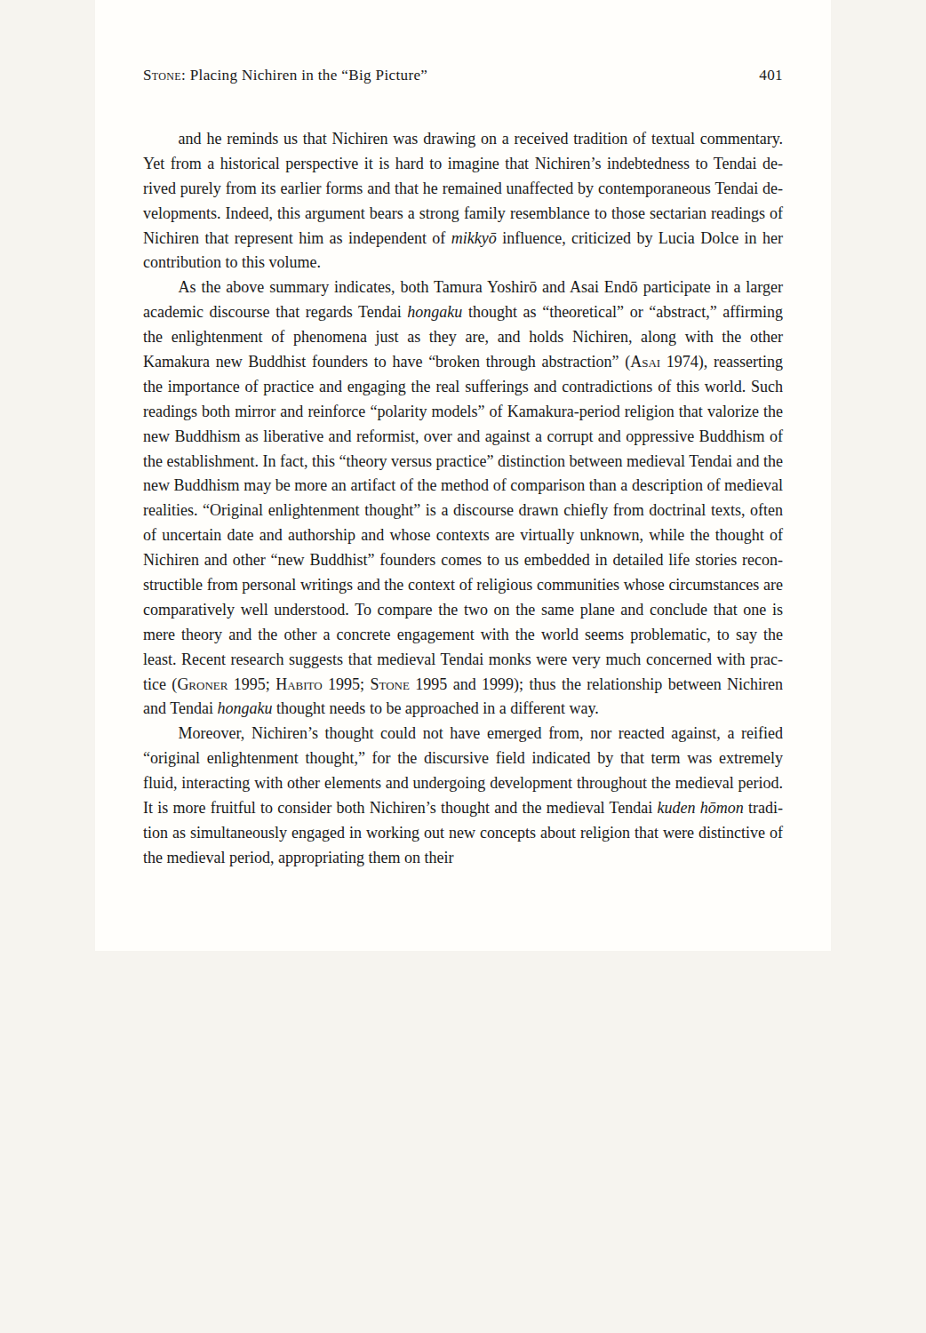Stone: Placing Nichiren in the “Big Picture” 401
and he reminds us that Nichiren was drawing on a received tradition of textual commentary. Yet from a historical perspective it is hard to imagine that Nichiren’s indebtedness to Tendai derived purely from its earlier forms and that he remained unaffected by contemporaneous Tendai developments. Indeed, this argument bears a strong family resemblance to those sectarian readings of Nichiren that represent him as independent of mikkyō influence, criticized by Lucia Dolce in her contribution to this volume.
As the above summary indicates, both Tamura Yoshirō and Asai Endō participate in a larger academic discourse that regards Tendai hongaku thought as “theoretical” or “abstract,” affirming the enlightenment of phenomena just as they are, and holds Nichiren, along with the other Kamakura new Buddhist founders to have “broken through abstraction” (Asai 1974), reasserting the importance of practice and engaging the real sufferings and contradictions of this world. Such readings both mirror and reinforce “polarity models” of Kamakura-period religion that valorize the new Buddhism as liberative and reformist, over and against a corrupt and oppressive Buddhism of the establishment. In fact, this “theory versus practice” distinction between medieval Tendai and the new Buddhism may be more an artifact of the method of comparison than a description of medieval realities. “Original enlightenment thought” is a discourse drawn chiefly from doctrinal texts, often of uncertain date and authorship and whose contexts are virtually unknown, while the thought of Nichiren and other “new Buddhist” founders comes to us embedded in detailed life stories reconstructible from personal writings and the context of religious communities whose circumstances are comparatively well understood. To compare the two on the same plane and conclude that one is mere theory and the other a concrete engagement with the world seems problematic, to say the least. Recent research suggests that medieval Tendai monks were very much concerned with practice (Groner 1995; Habito 1995; Stone 1995 and 1999); thus the relationship between Nichiren and Tendai hongaku thought needs to be approached in a different way.
Moreover, Nichiren’s thought could not have emerged from, nor reacted against, a reified “original enlightenment thought,” for the discursive field indicated by that term was extremely fluid, interacting with other elements and undergoing development throughout the medieval period. It is more fruitful to consider both Nichiren’s thought and the medieval Tendai kuden hōmon tradition as simultaneously engaged in working out new concepts about religion that were distinctive of the medieval period, appropriating them on their